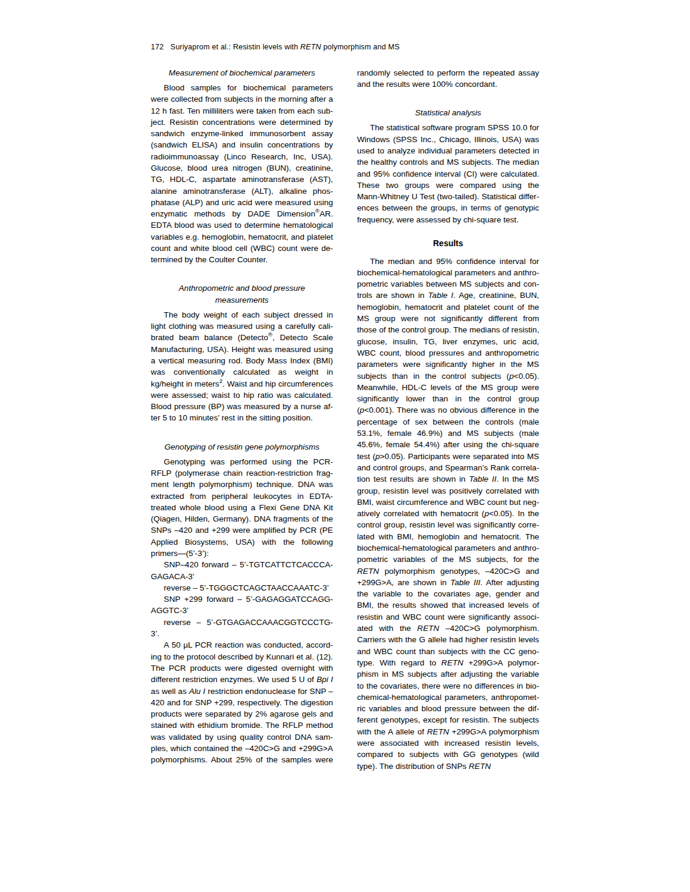172 Suriyaprom et al.: Resistin levels with RETN polymorphism and MS
Measurement of biochemical parameters
Blood samples for biochemical parameters were collected from subjects in the morning after a 12 h fast. Ten milliliters were taken from each subject. Resistin concentrations were determined by sandwich enzyme-linked immunosorbent assay (sandwich ELISA) and insulin concentrations by radioimmunoassay (Linco Research, Inc, USA). Glucose, blood urea nitrogen (BUN), creatinine, TG, HDL-C, aspartate aminotransferase (AST), alanine aminotransferase (ALT), alkaline phosphatase (ALP) and uric acid were measured using enzymatic methods by DADE Dimension®AR. EDTA blood was used to determine hematological variables e.g. hemoglobin, hematocrit, and platelet count and white blood cell (WBC) count were determined by the Coulter Counter.
Anthropometric and blood pressure
measurements
The body weight of each subject dressed in light clothing was measured using a carefully calibrated beam balance (Detecto®, Detecto Scale Manufacturing, USA). Height was measured using a vertical measuring rod. Body Mass Index (BMI) was conventionally calculated as weight in kg/height in meters2. Waist and hip circumferences were assessed; waist to hip ratio was calculated. Blood pressure (BP) was measured by a nurse after 5 to 10 minutes’ rest in the sitting position.
Genotyping of resistin gene polymorphisms
Genotyping was performed using the PCR-RFLP (polymerase chain reaction-restriction fragment length polymorphism) technique. DNA was extracted from peripheral leukocytes in EDTA-treated whole blood using a Flexi Gene DNA Kit (Qiagen, Hilden, Germany). DNA fragments of the SNPs –420 and +299 were amplified by PCR (PE Applied Biosystems, USA) with the following primers—(5’-3’):
SNP–420 forward – 5’-TGTCATTCTCACCCA-GAGACA-3’
reverse – 5’-TGGGCTCAGCTAACCAAATC-3’
SNP +299 forward – 5’-GAGAGGATCCAGG-AGGTC-3’
reverse – 5’-GTGAGACCAAACGGTCCCTG-3’.
A 50 µL PCR reaction was conducted, according to the protocol described by Kunnari et al. (12). The PCR products were digested overnight with different restriction enzymes. We used 5 U of Bpi I as well as Alu I restriction endonuclease for SNP –420 and for SNP +299, respectively. The digestion products were separated by 2% agarose gels and stained with ethidium bromide. The RFLP method was validated by using quality control DNA samples, which contained the –420C>G and +299G>A polymorphisms. About 25% of the samples were randomly selected to perform the repeated assay and the results were 100% concordant.
Statistical analysis
The statistical software program SPSS 10.0 for Windows (SPSS Inc., Chicago, Illinois, USA) was used to analyze individual parameters detected in the healthy controls and MS subjects. The median and 95% confidence interval (CI) were calculated. These two groups were compared using the Mann-Whitney U Test (two-tailed). Statistical differences between the groups, in terms of genotypic frequency, were assessed by chi-square test.
Results
The median and 95% confidence interval for biochemical-hematological parameters and anthropometric variables between MS subjects and controls are shown in Table I. Age, creatinine, BUN, hemoglobin, hematocrit and platelet count of the MS group were not significantly different from those of the control group. The medians of resistin, glucose, insulin, TG, liver enzymes, uric acid, WBC count, blood pressures and anthropometric parameters were significantly higher in the MS subjects than in the control subjects (p<0.05). Meanwhile, HDL-C levels of the MS group were significantly lower than in the control group (p<0.001). There was no obvious difference in the percentage of sex between the controls (male 53.1%, female 46.9%) and MS subjects (male 45.6%, female 54.4%) after using the chi-square test (p>0.05). Participants were separated into MS and control groups, and Spearman’s Rank correlation test results are shown in Table II. In the MS group, resistin level was positively correlated with BMI, waist circumference and WBC count but negatively correlated with hematocrit (p<0.05). In the control group, resistin level was significantly correlated with BMI, hemoglobin and hematocrit. The biochemical-hematological parameters and anthropometric variables of the MS subjects, for the RETN polymorphism genotypes, –420C>G and +299G>A, are shown in Table III. After adjusting the variable to the covariates age, gender and BMI, the results showed that increased levels of resistin and WBC count were significantly associated with the RETN –420C>G polymorphism. Carriers with the G allele had higher resistin levels and WBC count than subjects with the CC genotype. With regard to RETN +299G>A polymorphism in MS subjects after adjusting the variable to the covariates, there were no differences in biochemical-hematological parameters, anthropometric variables and blood pressure between the different genotypes, except for resistin. The subjects with the A allele of RETN +299G>A polymorphism were associated with increased resistin levels, compared to subjects with GG genotypes (wild type). The distribution of SNPs RETN